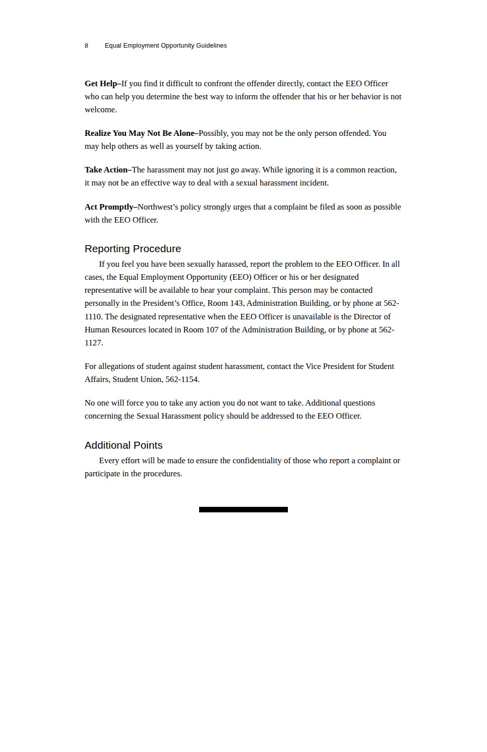8 Equal Employment Opportunity Guidelines
Get Help–If you find it difficult to confront the offender directly, contact the EEO Officer who can help you determine the best way to inform the offender that his or her behavior is not welcome.
Realize You May Not Be Alone–Possibly, you may not be the only person offended. You may help others as well as yourself by taking action.
Take Action–The harassment may not just go away. While ignoring it is a common reaction, it may not be an effective way to deal with a sexual harassment incident.
Act Promptly–Northwest’s policy strongly urges that a complaint be filed as soon as possible with the EEO Officer.
Reporting Procedure
If you feel you have been sexually harassed, report the problem to the EEO Officer. In all cases, the Equal Employment Opportunity (EEO) Officer or his or her designated representative will be available to hear your complaint. This person may be contacted personally in the President’s Office, Room 143, Administration Building, or by phone at 562-1110. The designated representative when the EEO Officer is unavailable is the Director of Human Resources located in Room 107 of the Administration Building, or by phone at 562-1127.
For allegations of student against student harassment, contact the Vice President for Student Affairs, Student Union, 562-1154.
No one will force you to take any action you do not want to take. Additional questions concerning the Sexual Harassment policy should be addressed to the EEO Officer.
Additional Points
Every effort will be made to ensure the confidentiality of those who report a complaint or participate in the procedures.